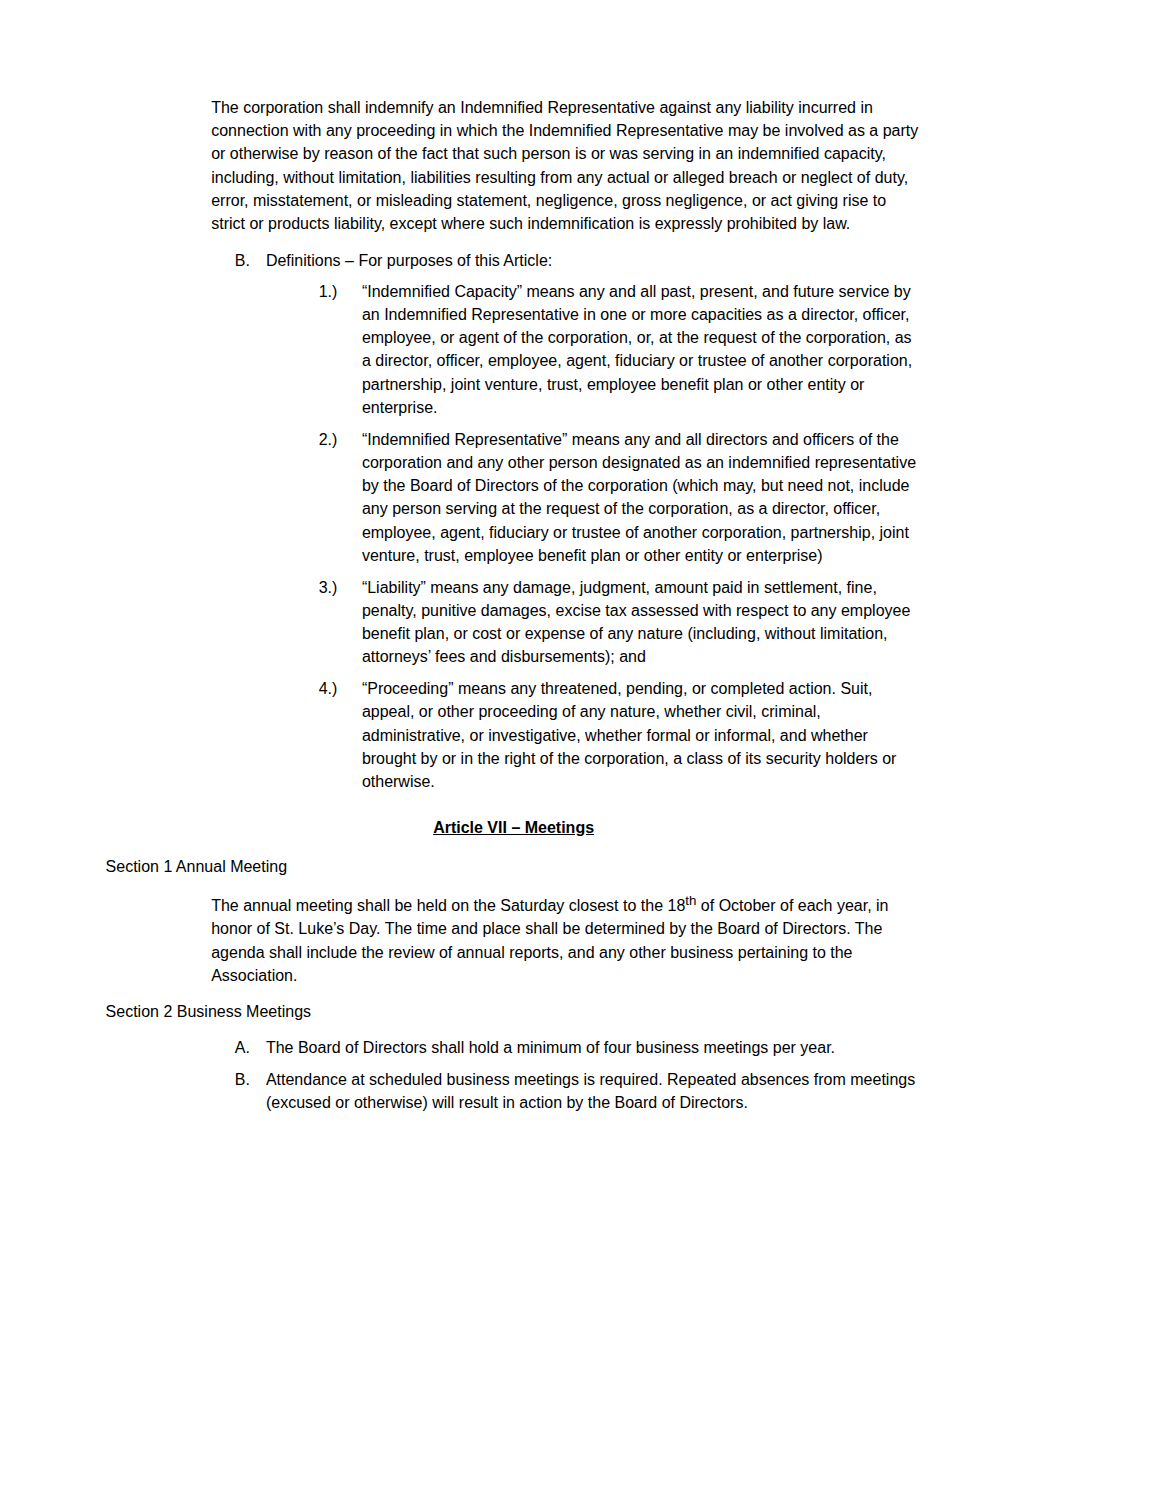The corporation shall indemnify an Indemnified Representative against any liability incurred in connection with any proceeding in which the Indemnified Representative may be involved as a party or otherwise by reason of the fact that such person is or was serving in an indemnified capacity, including, without limitation, liabilities resulting from any actual or alleged breach or neglect of duty, error, misstatement, or misleading statement, negligence, gross negligence, or act giving rise to strict or products liability, except where such indemnification is expressly prohibited by law.
Definitions – For purposes of this Article:
“Indemnified Capacity” means any and all past, present, and future service by an Indemnified Representative in one or more capacities as a director, officer, employee, or agent of the corporation, or, at the request of the corporation, as a director, officer, employee, agent, fiduciary or trustee of another corporation, partnership, joint venture, trust, employee benefit plan or other entity or enterprise.
“Indemnified Representative” means any and all directors and officers of the corporation and any other person designated as an indemnified representative by the Board of Directors of the corporation (which may, but need not, include any person serving at the request of the corporation, as a director, officer, employee, agent, fiduciary or trustee of another corporation, partnership, joint venture, trust, employee benefit plan or other entity or enterprise)
“Liability” means any damage, judgment, amount paid in settlement, fine, penalty, punitive damages, excise tax assessed with respect to any employee benefit plan, or cost or expense of any nature (including, without limitation, attorneys’ fees and disbursements); and
“Proceeding” means any threatened, pending, or completed action. Suit, appeal, or other proceeding of any nature, whether civil, criminal, administrative, or investigative, whether formal or informal, and whether brought by or in the right of the corporation, a class of its security holders or otherwise.
Article VII – Meetings
Section 1 Annual Meeting
The annual meeting shall be held on the Saturday closest to the 18th of October of each year, in honor of St. Luke’s Day. The time and place shall be determined by the Board of Directors. The agenda shall include the review of annual reports, and any other business pertaining to the Association.
Section 2 Business Meetings
The Board of Directors shall hold a minimum of four business meetings per year.
Attendance at scheduled business meetings is required. Repeated absences from meetings (excused or otherwise) will result in action by the Board of Directors.